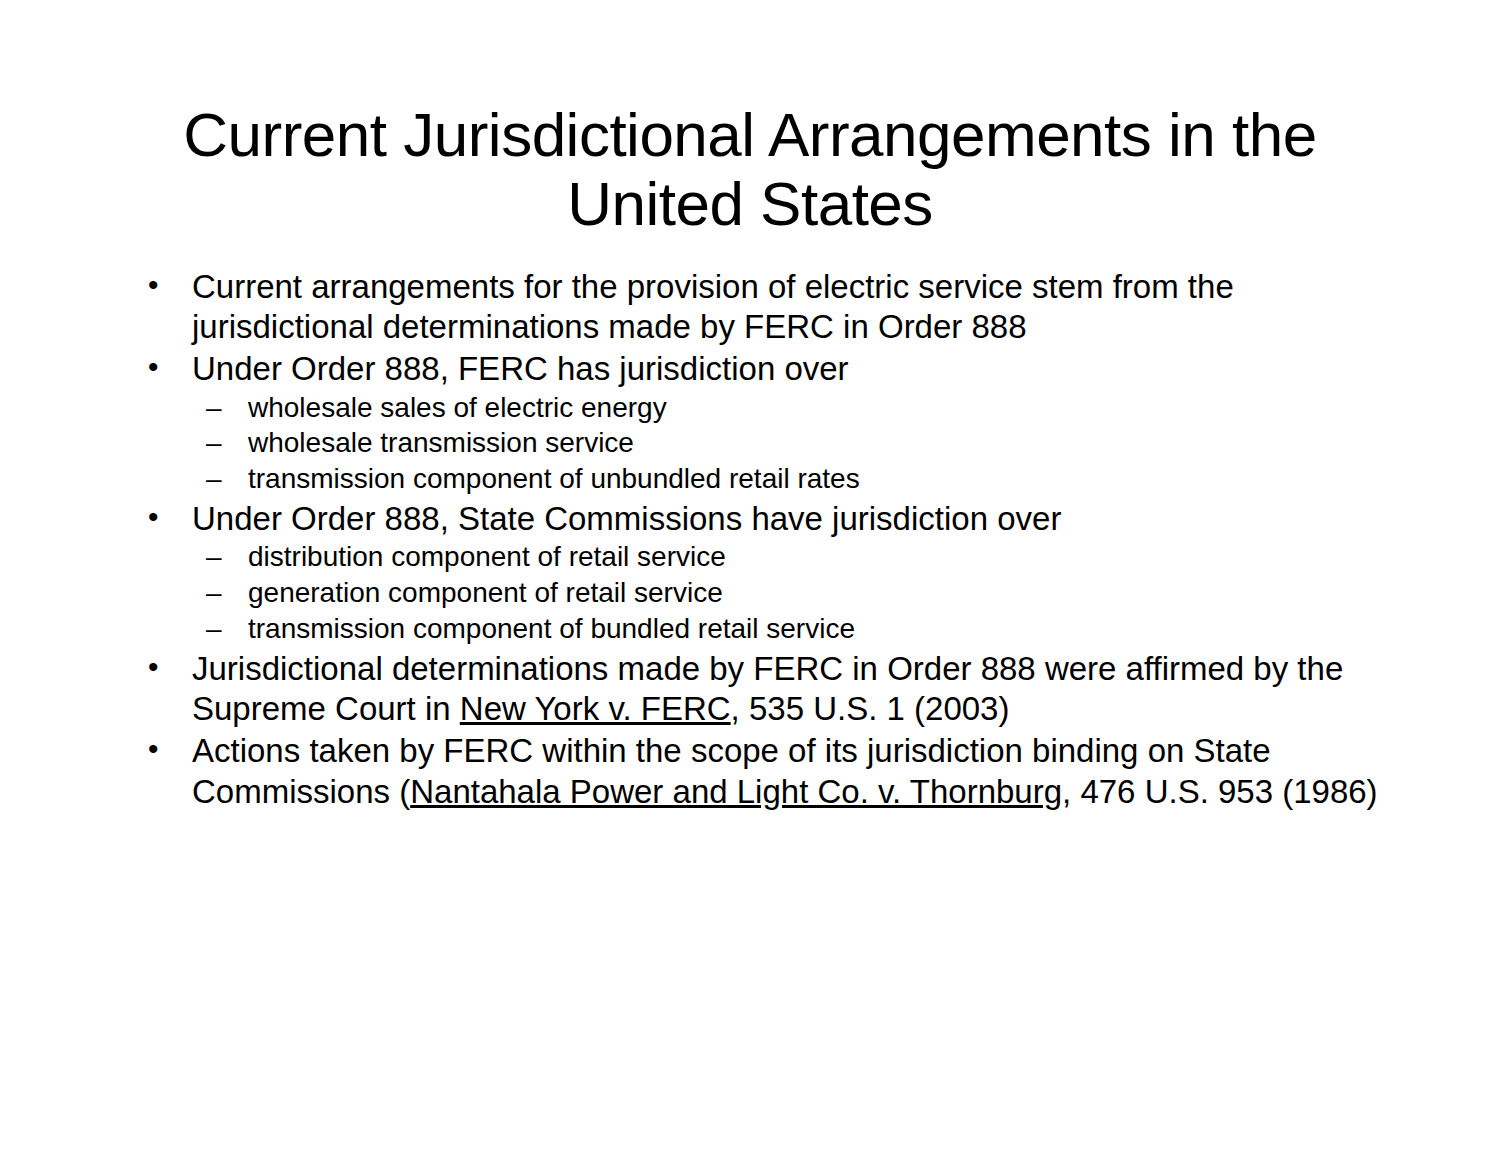Current Jurisdictional Arrangements in the United States
Current arrangements for the provision of electric service stem from the jurisdictional determinations made by FERC in Order 888
Under Order 888, FERC has jurisdiction over
wholesale sales of electric energy
wholesale transmission service
transmission component of unbundled retail rates
Under Order 888, State Commissions have jurisdiction over
distribution component of retail service
generation component of retail service
transmission component of bundled retail service
Jurisdictional determinations made by FERC in Order 888 were affirmed by the Supreme Court in New York v. FERC, 535 U.S. 1 (2003)
Actions taken by FERC within the scope of its jurisdiction binding on State Commissions (Nantahala Power and Light Co. v. Thornburg, 476 U.S. 953 (1986)